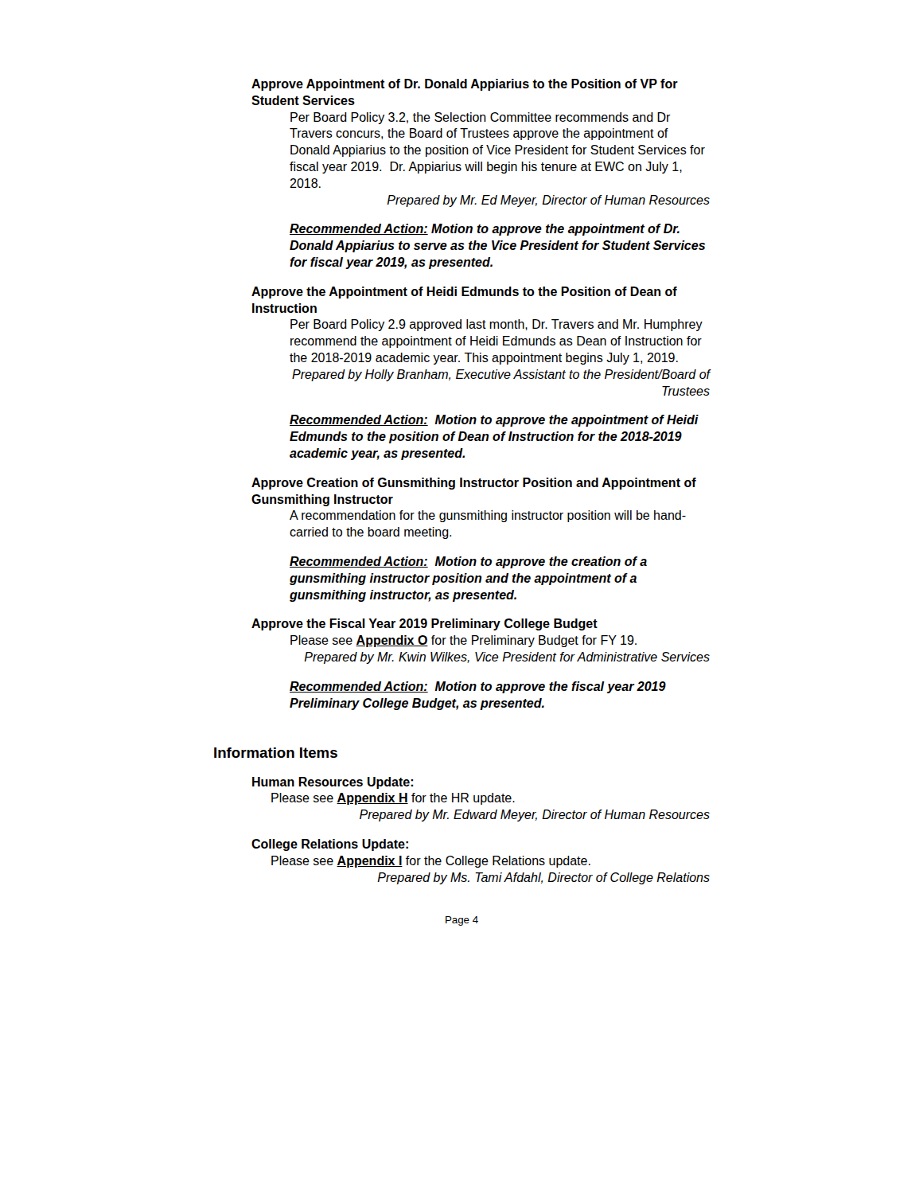Approve Appointment of Dr. Donald Appiarius to the Position of VP for Student Services
Per Board Policy 3.2, the Selection Committee recommends and Dr Travers concurs, the Board of Trustees approve the appointment of Donald Appiarius to the position of Vice President for Student Services for fiscal year 2019. Dr. Appiarius will begin his tenure at EWC on July 1, 2018.
Prepared by Mr. Ed Meyer, Director of Human Resources
Recommended Action: Motion to approve the appointment of Dr. Donald Appiarius to serve as the Vice President for Student Services for fiscal year 2019, as presented.
Approve the Appointment of Heidi Edmunds to the Position of Dean of Instruction
Per Board Policy 2.9 approved last month, Dr. Travers and Mr. Humphrey recommend the appointment of Heidi Edmunds as Dean of Instruction for the 2018-2019 academic year. This appointment begins July 1, 2019.
Prepared by Holly Branham, Executive Assistant to the President/Board of Trustees
Recommended Action: Motion to approve the appointment of Heidi Edmunds to the position of Dean of Instruction for the 2018-2019 academic year, as presented.
Approve Creation of Gunsmithing Instructor Position and Appointment of Gunsmithing Instructor
A recommendation for the gunsmithing instructor position will be hand-carried to the board meeting.
Recommended Action: Motion to approve the creation of a gunsmithing instructor position and the appointment of a gunsmithing instructor, as presented.
Approve the Fiscal Year 2019 Preliminary College Budget
Please see Appendix O for the Preliminary Budget for FY 19.
Prepared by Mr. Kwin Wilkes, Vice President for Administrative Services
Recommended Action: Motion to approve the fiscal year 2019 Preliminary College Budget, as presented.
Information Items
Human Resources Update:
Please see Appendix H for the HR update.
Prepared by Mr. Edward Meyer, Director of Human Resources
College Relations Update:
Please see Appendix I for the College Relations update.
Prepared by Ms. Tami Afdahl, Director of College Relations
Page 4